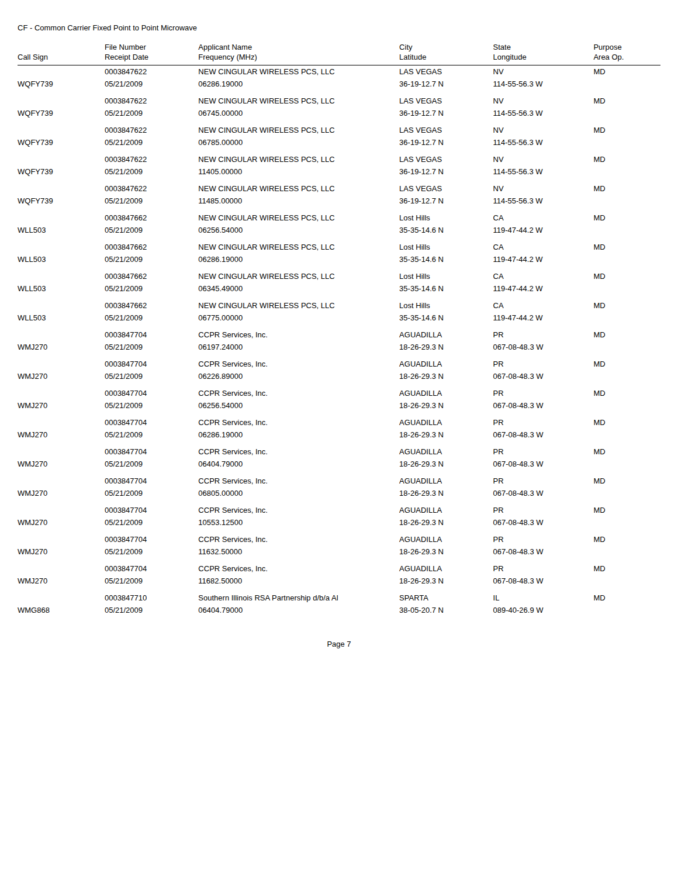CF - Common Carrier Fixed Point to Point Microwave
| | File Number | Applicant Name | City | State | Purpose |
| --- | --- | --- | --- | --- | --- |
| Call Sign | Receipt Date | Frequency (MHz) | Latitude | Longitude | Area Op. |
| | 0003847622 | NEW CINGULAR WIRELESS PCS, LLC | LAS VEGAS | NV | MD |
| WQFY739 | 05/21/2009 | 06286.19000 | 36-19-12.7 N | 114-55-56.3 W | |
| | 0003847622 | NEW CINGULAR WIRELESS PCS, LLC | LAS VEGAS | NV | MD |
| WQFY739 | 05/21/2009 | 06745.00000 | 36-19-12.7 N | 114-55-56.3 W | |
| | 0003847622 | NEW CINGULAR WIRELESS PCS, LLC | LAS VEGAS | NV | MD |
| WQFY739 | 05/21/2009 | 06785.00000 | 36-19-12.7 N | 114-55-56.3 W | |
| | 0003847622 | NEW CINGULAR WIRELESS PCS, LLC | LAS VEGAS | NV | MD |
| WQFY739 | 05/21/2009 | 11405.00000 | 36-19-12.7 N | 114-55-56.3 W | |
| | 0003847622 | NEW CINGULAR WIRELESS PCS, LLC | LAS VEGAS | NV | MD |
| WQFY739 | 05/21/2009 | 11485.00000 | 36-19-12.7 N | 114-55-56.3 W | |
| | 0003847662 | NEW CINGULAR WIRELESS PCS, LLC | Lost Hills | CA | MD |
| WLL503 | 05/21/2009 | 06256.54000 | 35-35-14.6 N | 119-47-44.2 W | |
| | 0003847662 | NEW CINGULAR WIRELESS PCS, LLC | Lost Hills | CA | MD |
| WLL503 | 05/21/2009 | 06286.19000 | 35-35-14.6 N | 119-47-44.2 W | |
| | 0003847662 | NEW CINGULAR WIRELESS PCS, LLC | Lost Hills | CA | MD |
| WLL503 | 05/21/2009 | 06345.49000 | 35-35-14.6 N | 119-47-44.2 W | |
| | 0003847662 | NEW CINGULAR WIRELESS PCS, LLC | Lost Hills | CA | MD |
| WLL503 | 05/21/2009 | 06775.00000 | 35-35-14.6 N | 119-47-44.2 W | |
| | 0003847704 | CCPR Services, Inc. | AGUADILLA | PR | MD |
| WMJ270 | 05/21/2009 | 06197.24000 | 18-26-29.3 N | 067-08-48.3 W | |
| | 0003847704 | CCPR Services, Inc. | AGUADILLA | PR | MD |
| WMJ270 | 05/21/2009 | 06226.89000 | 18-26-29.3 N | 067-08-48.3 W | |
| | 0003847704 | CCPR Services, Inc. | AGUADILLA | PR | MD |
| WMJ270 | 05/21/2009 | 06256.54000 | 18-26-29.3 N | 067-08-48.3 W | |
| | 0003847704 | CCPR Services, Inc. | AGUADILLA | PR | MD |
| WMJ270 | 05/21/2009 | 06286.19000 | 18-26-29.3 N | 067-08-48.3 W | |
| | 0003847704 | CCPR Services, Inc. | AGUADILLA | PR | MD |
| WMJ270 | 05/21/2009 | 06404.79000 | 18-26-29.3 N | 067-08-48.3 W | |
| | 0003847704 | CCPR Services, Inc. | AGUADILLA | PR | MD |
| WMJ270 | 05/21/2009 | 06805.00000 | 18-26-29.3 N | 067-08-48.3 W | |
| | 0003847704 | CCPR Services, Inc. | AGUADILLA | PR | MD |
| WMJ270 | 05/21/2009 | 10553.12500 | 18-26-29.3 N | 067-08-48.3 W | |
| | 0003847704 | CCPR Services, Inc. | AGUADILLA | PR | MD |
| WMJ270 | 05/21/2009 | 11632.50000 | 18-26-29.3 N | 067-08-48.3 W | |
| | 0003847704 | CCPR Services, Inc. | AGUADILLA | PR | MD |
| WMJ270 | 05/21/2009 | 11682.50000 | 18-26-29.3 N | 067-08-48.3 W | |
| | 0003847710 | Southern Illinois RSA Partnership d/b/a Al | SPARTA | IL | MD |
| WMG868 | 05/21/2009 | 06404.79000 | 38-05-20.7 N | 089-40-26.9 W | |
Page 7